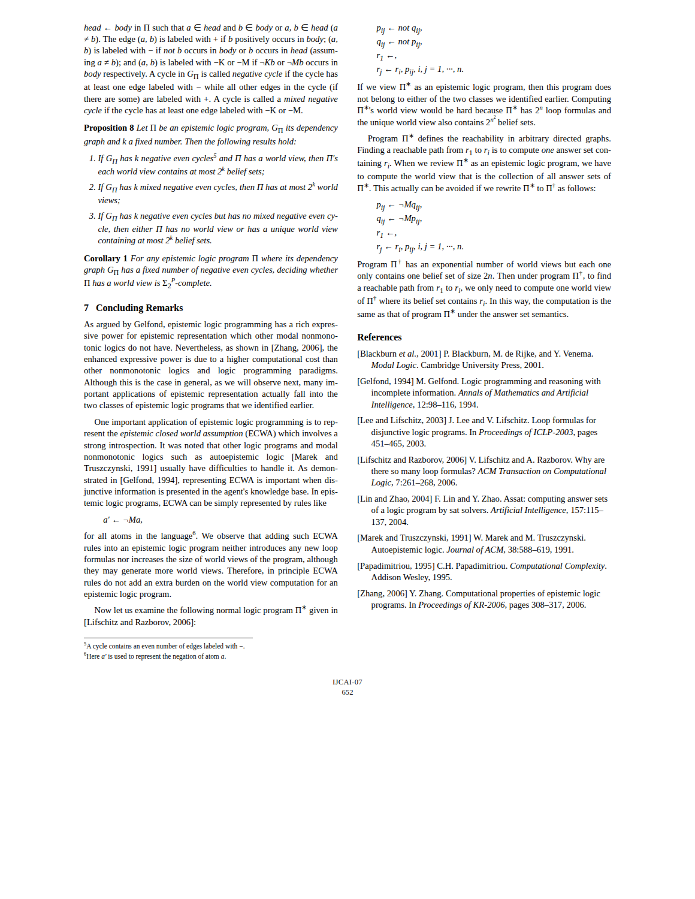head ← body in Π such that a ∈ head and b ∈ body or a, b ∈ head (a ≠ b). The edge (a, b) is labeled with + if b positively occurs in body; (a, b) is labeled with − if not b occurs in body or b occurs in head (assuming a ≠ b); and (a, b) is labeled with −K or −M if ¬Kb or ¬Mb occurs in body respectively. A cycle in GΠ is called negative cycle if the cycle has at least one edge labeled with − while all other edges in the cycle (if there are some) are labeled with +. A cycle is called a mixed negative cycle if the cycle has at least one edge labeled with −K or −M.
Proposition 8 Let Π be an epistemic logic program, GΠ its dependency graph and k a fixed number. Then the following results hold:
If GΠ has k negative even cycles5 and Π has a world view, then Π's each world view contains at most 2k belief sets;
If GΠ has k mixed negative even cycles, then Π has at most 2k world views;
If GΠ has k negative even cycles but has no mixed negative even cycle, then either Π has no world view or has a unique world view containing at most 2k belief sets.
Corollary 1 For any epistemic logic program Π where its dependency graph GΠ has a fixed number of negative even cycles, deciding whether Π has a world view is Σ2P-complete.
7 Concluding Remarks
As argued by Gelfond, epistemic logic programming has a rich expressive power for epistemic representation which other modal nonmonotonic logics do not have. Nevertheless, as shown in [Zhang, 2006], the enhanced expressive power is due to a higher computational cost than other nonmonotonic logics and logic programming paradigms. Although this is the case in general, as we will observe next, many important applications of epistemic representation actually fall into the two classes of epistemic logic programs that we identified earlier.
One important application of epistemic logic programming is to represent the epistemic closed world assumption (ECWA) which involves a strong introspection. It was noted that other logic programs and modal nonmonotonic logics such as autoepistemic logic [Marek and Truszczynski, 1991] usually have difficulties to handle it. As demonstrated in [Gelfond, 1994], representing ECWA is important when disjunctive information is presented in the agent's knowledge base. In epistemic logic programs, ECWA can be simply represented by rules like
a′ ← ¬Ma,
for all atoms in the language6. We observe that adding such ECWA rules into an epistemic logic program neither introduces any new loop formulas nor increases the size of world views of the program, although they may generate more world views. Therefore, in principle ECWA rules do not add an extra burden on the world view computation for an epistemic logic program.
Now let us examine the following normal logic program Π∗ given in [Lifschitz and Razborov, 2006]:
pij ← not qij,
qij ← not pij,
r1 ←,
rj ← ri, pij, i, j = 1, ···, n.
If we view Π∗ as an epistemic logic program, then this program does not belong to either of the two classes we identified earlier. Computing Π∗'s world view would be hard because Π∗ has 2n loop formulas and the unique world view also contains 2n2 belief sets.
Program Π∗ defines the reachability in arbitrary directed graphs. Finding a reachable path from r1 to ri is to compute one answer set containing ri. When we review Π∗ as an epistemic logic program, we have to compute the world view that is the collection of all answer sets of Π∗. This actually can be avoided if we rewrite Π∗ to Π† as follows:
pij ← ¬Mqij,
qij ← ¬Mpij,
r1 ←,
rj ← ri, pij, i, j = 1, ···, n.
Program Π† has an exponential number of world views but each one only contains one belief set of size 2n. Then under program Π†, to find a reachable path from r1 to ri, we only need to compute one world view of Π† where its belief set contains ri. In this way, the computation is the same as that of program Π∗ under the answer set semantics.
References
[Blackburn et al., 2001] P. Blackburn, M. de Rijke, and Y. Venema. Modal Logic. Cambridge University Press, 2001.
[Gelfond, 1994] M. Gelfond. Logic programming and reasoning with incomplete information. Annals of Mathematics and Artificial Intelligence, 12:98–116, 1994.
[Lee and Lifschitz, 2003] J. Lee and V. Lifschitz. Loop formulas for disjunctive logic programs. In Proceedings of ICLP-2003, pages 451–465, 2003.
[Lifschitz and Razborov, 2006] V. Lifschitz and A. Razborov. Why are there so many loop formulas? ACM Transaction on Computational Logic, 7:261–268, 2006.
[Lin and Zhao, 2004] F. Lin and Y. Zhao. Assat: computing answer sets of a logic program by sat solvers. Artificial Intelligence, 157:115–137, 2004.
[Marek and Truszczynski, 1991] W. Marek and M. Truszczynski. Autoepistemic logic. Journal of ACM, 38:588–619, 1991.
[Papadimitriou, 1995] C.H. Papadimitriou. Computational Complexity. Addison Wesley, 1995.
[Zhang, 2006] Y. Zhang. Computational properties of epistemic logic programs. In Proceedings of KR-2006, pages 308–317, 2006.
5A cycle contains an even number of edges labeled with −.
6Here a′ is used to represent the negation of atom a.
IJCAI-07
652